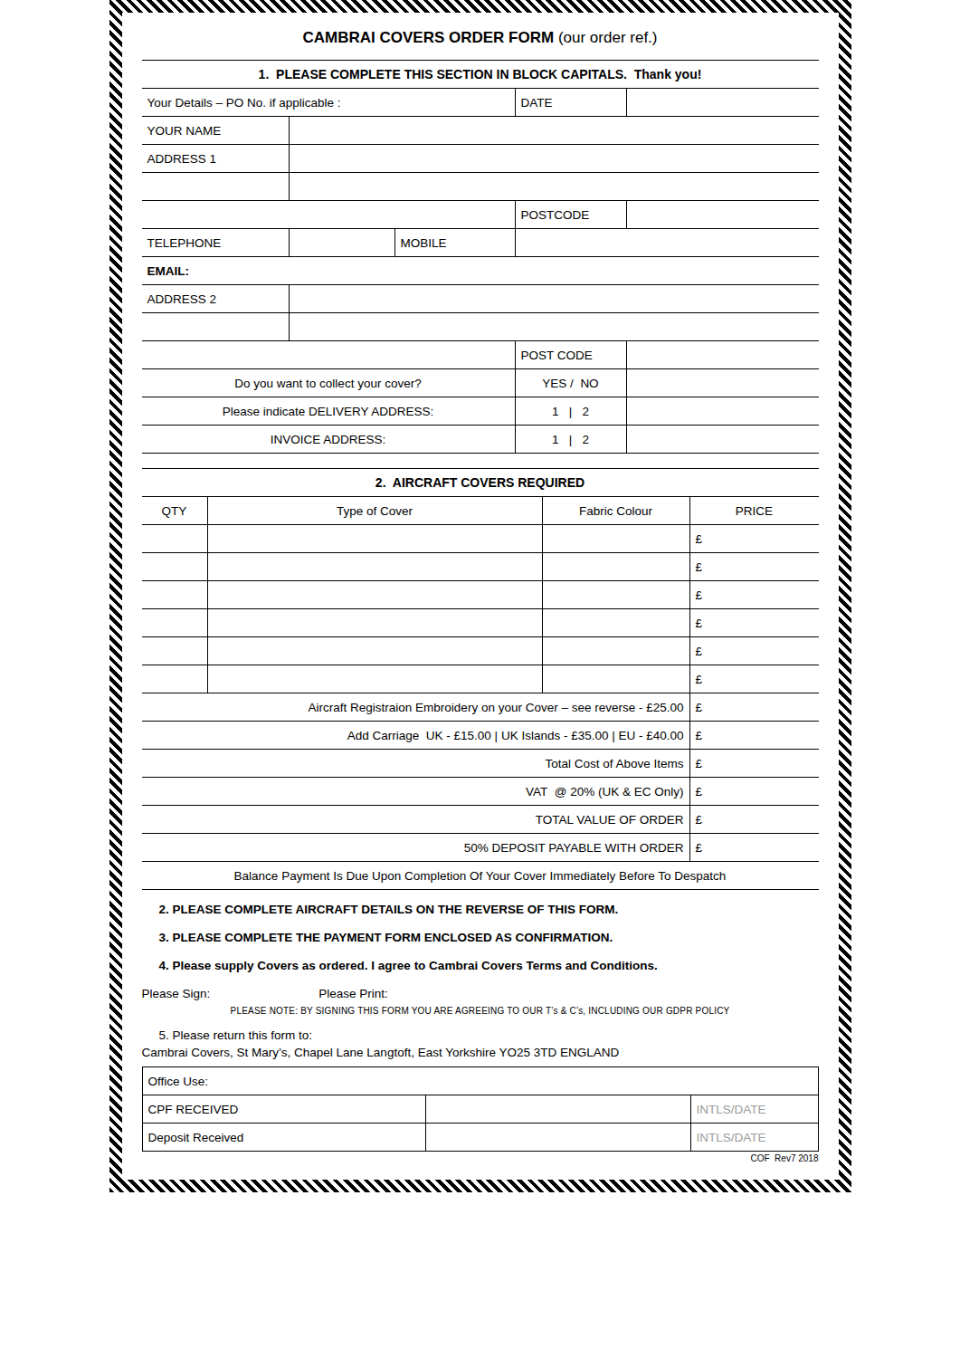CAMBRAI COVERS ORDER FORM (our order ref.)
| 1. PLEASE COMPLETE THIS SECTION IN BLOCK CAPITALS. Thank you! |
| Your Details – PO No. if applicable : | DATE | |
| YOUR NAME | |
| ADDRESS 1 | |
| | POSTCODE | |
| TELEPHONE | | MOBILE | |
| EMAIL: |
| ADDRESS 2 | |
| | POST CODE | |
| Do you want to collect your cover? | YES / NO | |
| Please indicate DELIVERY ADDRESS: | 1 / 2 | |
| INVOICE ADDRESS: | 1 / 2 | |
| 2. AIRCRAFT COVERS REQUIRED |
| QTY | Type of Cover | Fabric Colour | PRICE |
| | | | £ |
| | | | £ |
| | | | £ |
| | | | £ |
| | | | £ |
| | | | £ |
| Aircraft Registraion Embroidery on your Cover – see reverse - £25.00 | £ |
| Add Carriage UK - £15.00 / UK Islands - £35.00 / EU - £40.00 | £ |
| Total Cost of Above Items | £ |
| VAT @ 20% (UK & EC Only) | £ |
| TOTAL VALUE OF ORDER | £ |
| 50% DEPOSIT PAYABLE WITH ORDER | £ |
| Balance Payment Is Due Upon Completion Of Your Cover Immediately Before To Despatch |
PLEASE COMPLETE AIRCRAFT DETAILS ON THE REVERSE OF THIS FORM.
PLEASE COMPLETE THE PAYMENT FORM ENCLOSED AS CONFIRMATION.
Please supply Covers as ordered. I agree to Cambrai Covers Terms and Conditions.
Please Sign:
Please Print:
PLEASE NOTE: BY SIGNING THIS FORM YOU ARE AGREEING TO OUR T’s & C’s, INCLUDING OUR GDPR POLICY
Please return this form to:
Cambrai Covers, St Mary’s, Chapel Lane Langtoft, East Yorkshire YO25 3TD ENGLAND
| Office Use: |
| CPF RECEIVED | | INTLS/DATE |
| Deposit Received | | INTLS/DATE |
COF Rev7 2018